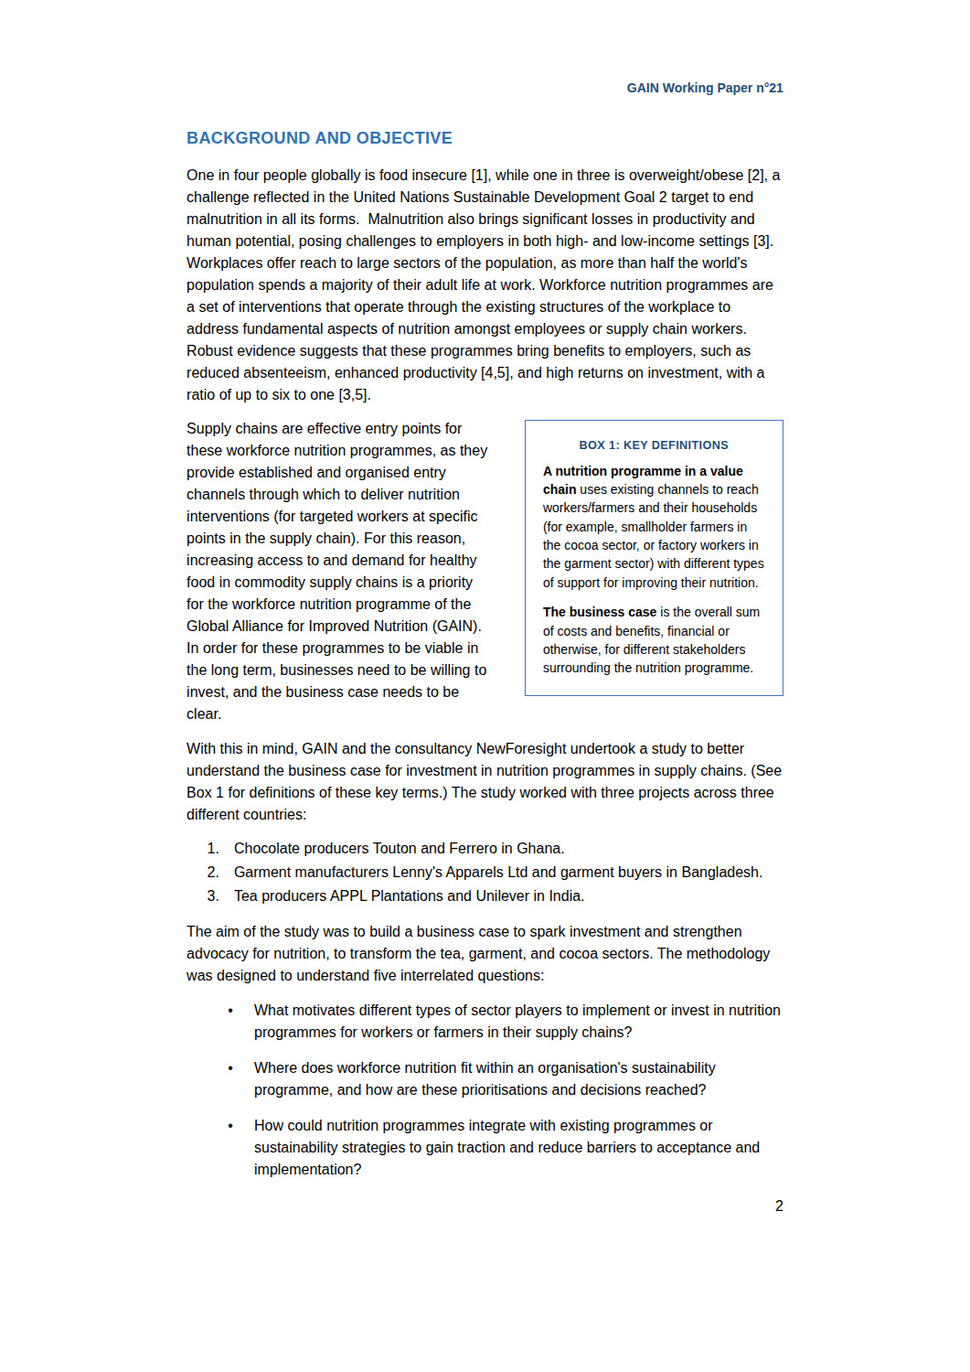GAIN Working Paper n°21
BACKGROUND AND OBJECTIVE
One in four people globally is food insecure [1], while one in three is overweight/obese [2], a challenge reflected in the United Nations Sustainable Development Goal 2 target to end malnutrition in all its forms. Malnutrition also brings significant losses in productivity and human potential, posing challenges to employers in both high- and low-income settings [3]. Workplaces offer reach to large sectors of the population, as more than half the world's population spends a majority of their adult life at work. Workforce nutrition programmes are a set of interventions that operate through the existing structures of the workplace to address fundamental aspects of nutrition amongst employees or supply chain workers. Robust evidence suggests that these programmes bring benefits to employers, such as reduced absenteeism, enhanced productivity [4,5], and high returns on investment, with a ratio of up to six to one [3,5].
BOX 1: KEY DEFINITIONS
A nutrition programme in a value chain uses existing channels to reach workers/farmers and their households (for example, smallholder farmers in the cocoa sector, or factory workers in the garment sector) with different types of support for improving their nutrition.
The business case is the overall sum of costs and benefits, financial or otherwise, for different stakeholders surrounding the nutrition programme.
Supply chains are effective entry points for these workforce nutrition programmes, as they provide established and organised entry channels through which to deliver nutrition interventions (for targeted workers at specific points in the supply chain). For this reason, increasing access to and demand for healthy food in commodity supply chains is a priority for the workforce nutrition programme of the Global Alliance for Improved Nutrition (GAIN). In order for these programmes to be viable in the long term, businesses need to be willing to invest, and the business case needs to be clear.
With this in mind, GAIN and the consultancy NewForesight undertook a study to better understand the business case for investment in nutrition programmes in supply chains. (See Box 1 for definitions of these key terms.) The study worked with three projects across three different countries:
Chocolate producers Touton and Ferrero in Ghana.
Garment manufacturers Lenny's Apparels Ltd and garment buyers in Bangladesh.
Tea producers APPL Plantations and Unilever in India.
The aim of the study was to build a business case to spark investment and strengthen advocacy for nutrition, to transform the tea, garment, and cocoa sectors. The methodology was designed to understand five interrelated questions:
What motivates different types of sector players to implement or invest in nutrition programmes for workers or farmers in their supply chains?
Where does workforce nutrition fit within an organisation's sustainability programme, and how are these prioritisations and decisions reached?
How could nutrition programmes integrate with existing programmes or sustainability strategies to gain traction and reduce barriers to acceptance and implementation?
2